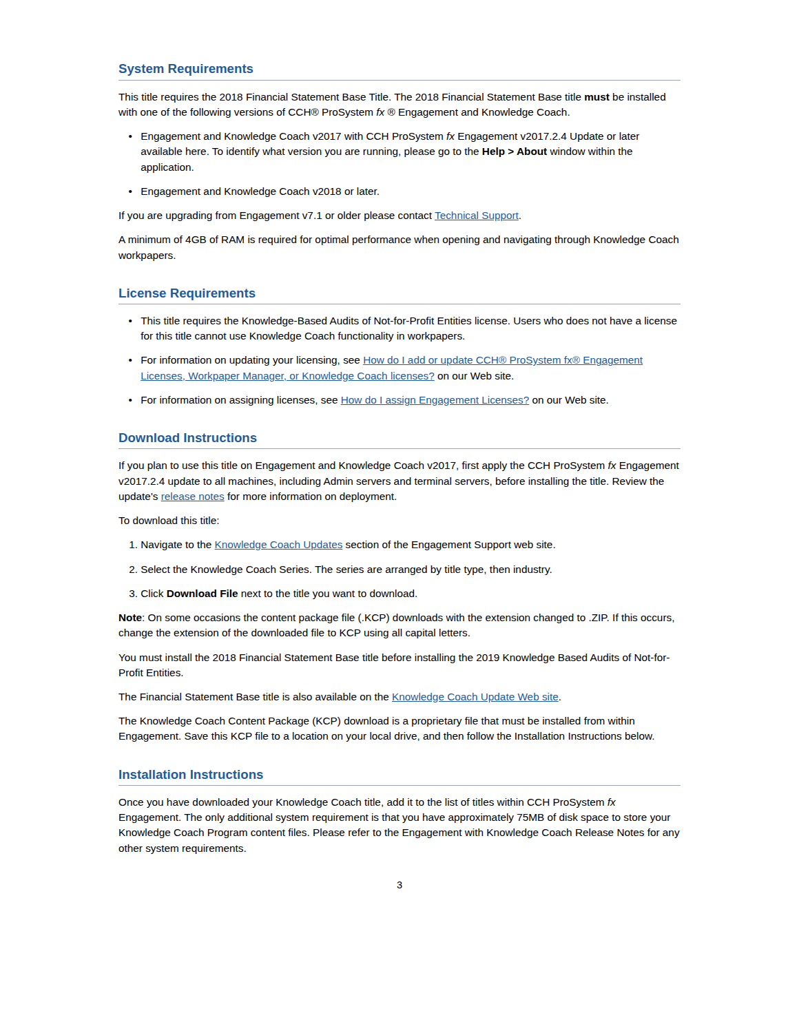System Requirements
This title requires the 2018 Financial Statement Base Title. The 2018 Financial Statement Base title must be installed with one of the following versions of CCH® ProSystem fx ® Engagement and Knowledge Coach.
Engagement and Knowledge Coach v2017 with CCH ProSystem fx Engagement v2017.2.4 Update or later available here. To identify what version you are running, please go to the Help > About window within the application.
Engagement and Knowledge Coach v2018 or later.
If you are upgrading from Engagement v7.1 or older please contact Technical Support.
A minimum of 4GB of RAM is required for optimal performance when opening and navigating through Knowledge Coach workpapers.
License Requirements
This title requires the Knowledge-Based Audits of Not-for-Profit Entities license. Users who does not have a license for this title cannot use Knowledge Coach functionality in workpapers.
For information on updating your licensing, see How do I add or update CCH® ProSystem fx® Engagement Licenses, Workpaper Manager, or Knowledge Coach licenses? on our Web site.
For information on assigning licenses, see How do I assign Engagement Licenses? on our Web site.
Download Instructions
If you plan to use this title on Engagement and Knowledge Coach v2017, first apply the CCH ProSystem fx Engagement v2017.2.4 update to all machines, including Admin servers and terminal servers, before installing the title. Review the update's release notes for more information on deployment.
To download this title:
Navigate to the Knowledge Coach Updates section of the Engagement Support web site.
Select the Knowledge Coach Series. The series are arranged by title type, then industry.
Click Download File next to the title you want to download.
Note: On some occasions the content package file (.KCP) downloads with the extension changed to .ZIP. If this occurs, change the extension of the downloaded file to KCP using all capital letters.
You must install the 2018 Financial Statement Base title before installing the 2019 Knowledge Based Audits of Not-for-Profit Entities.
The Financial Statement Base title is also available on the Knowledge Coach Update Web site.
The Knowledge Coach Content Package (KCP) download is a proprietary file that must be installed from within Engagement. Save this KCP file to a location on your local drive, and then follow the Installation Instructions below.
Installation Instructions
Once you have downloaded your Knowledge Coach title, add it to the list of titles within CCH ProSystem fx Engagement. The only additional system requirement is that you have approximately 75MB of disk space to store your Knowledge Coach Program content files. Please refer to the Engagement with Knowledge Coach Release Notes for any other system requirements.
3